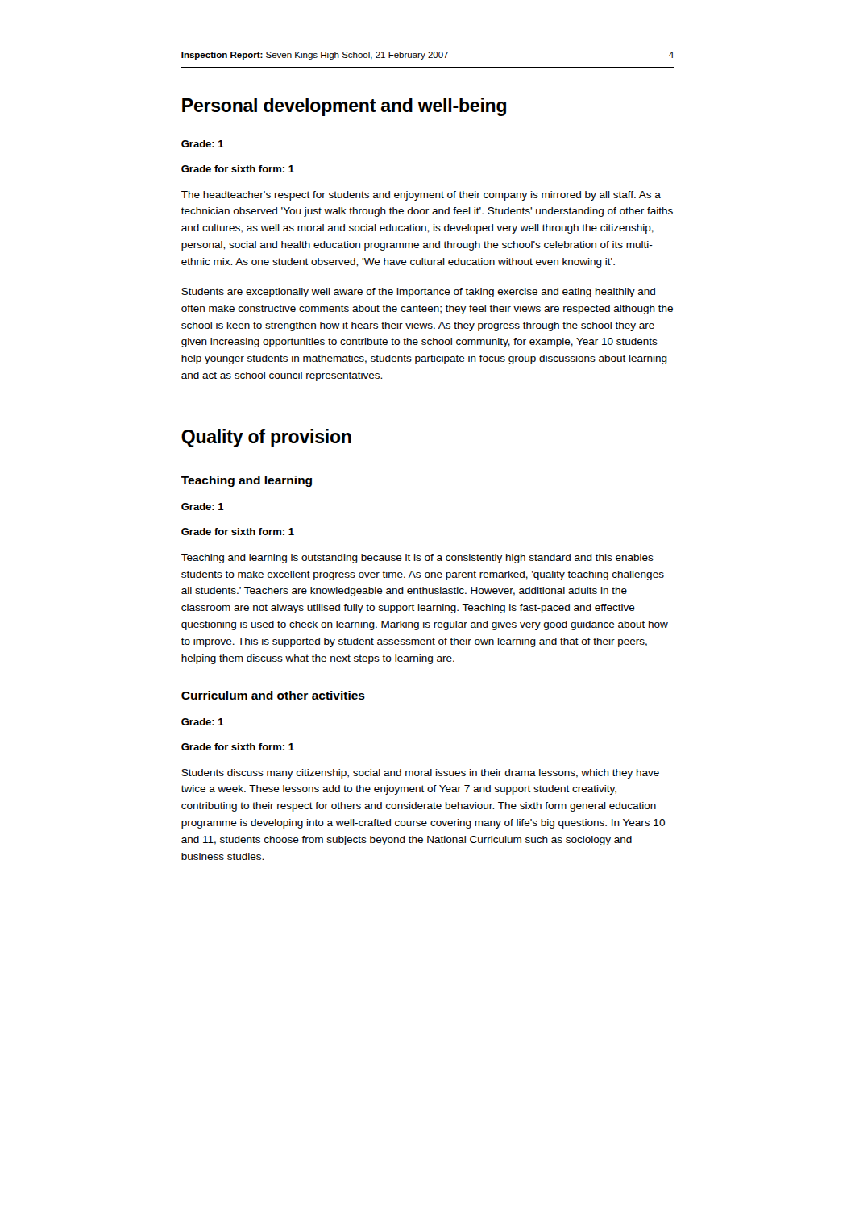Inspection Report: Seven Kings High School, 21 February 2007
4
Personal development and well-being
Grade: 1
Grade for sixth form: 1
The headteacher's respect for students and enjoyment of their company is mirrored by all staff. As a technician observed 'You just walk through the door and feel it'. Students' understanding of other faiths and cultures, as well as moral and social education, is developed very well through the citizenship, personal, social and health education programme and through the school's celebration of its multi-ethnic mix. As one student observed, 'We have cultural education without even knowing it'.
Students are exceptionally well aware of the importance of taking exercise and eating healthily and often make constructive comments about the canteen; they feel their views are respected although the school is keen to strengthen how it hears their views. As they progress through the school they are given increasing opportunities to contribute to the school community, for example, Year 10 students help younger students in mathematics, students participate in focus group discussions about learning and act as school council representatives.
Quality of provision
Teaching and learning
Grade: 1
Grade for sixth form: 1
Teaching and learning is outstanding because it is of a consistently high standard and this enables students to make excellent progress over time. As one parent remarked, 'quality teaching challenges all students.' Teachers are knowledgeable and enthusiastic. However, additional adults in the classroom are not always utilised fully to support learning. Teaching is fast-paced and effective questioning is used to check on learning. Marking is regular and gives very good guidance about how to improve. This is supported by student assessment of their own learning and that of their peers, helping them discuss what the next steps to learning are.
Curriculum and other activities
Grade: 1
Grade for sixth form: 1
Students discuss many citizenship, social and moral issues in their drama lessons, which they have twice a week. These lessons add to the enjoyment of Year 7 and support student creativity, contributing to their respect for others and considerate behaviour. The sixth form general education programme is developing into a well-crafted course covering many of life's big questions. In Years 10 and 11, students choose from subjects beyond the National Curriculum such as sociology and business studies.